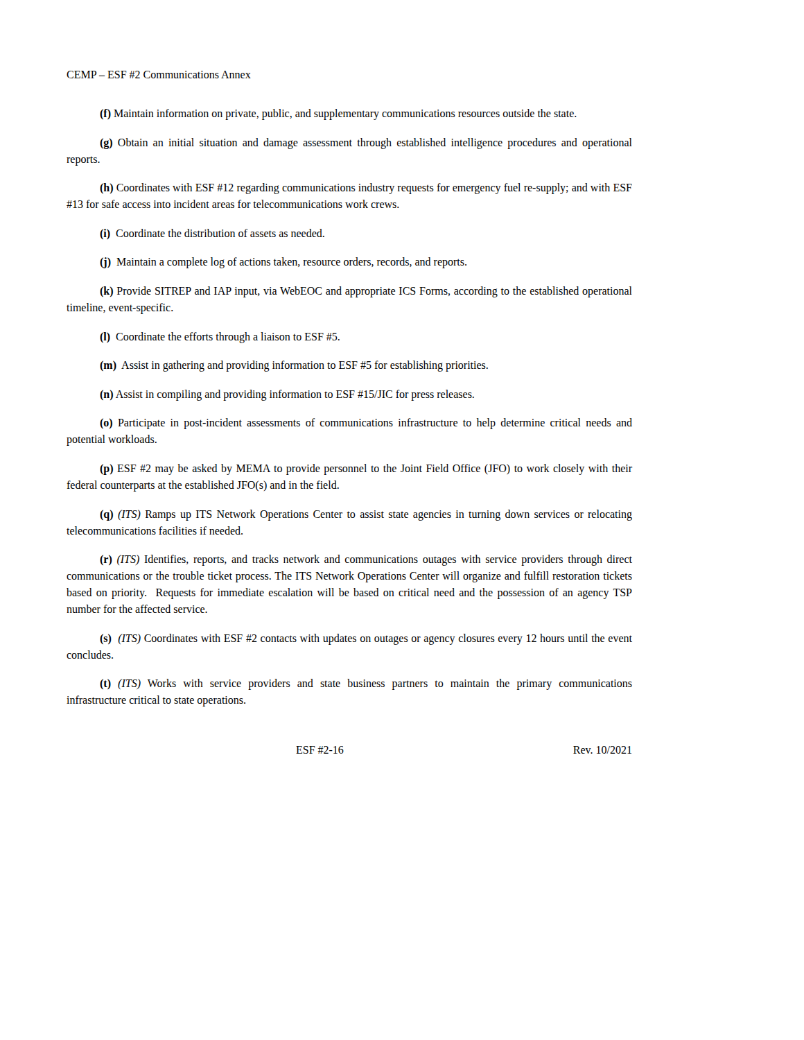CEMP – ESF #2 Communications Annex
(f) Maintain information on private, public, and supplementary communications resources outside the state.
(g) Obtain an initial situation and damage assessment through established intelligence procedures and operational reports.
(h) Coordinates with ESF #12 regarding communications industry requests for emergency fuel re-supply; and with ESF #13 for safe access into incident areas for telecommunications work crews.
(i) Coordinate the distribution of assets as needed.
(j) Maintain a complete log of actions taken, resource orders, records, and reports.
(k) Provide SITREP and IAP input, via WebEOC and appropriate ICS Forms, according to the established operational timeline, event-specific.
(l) Coordinate the efforts through a liaison to ESF #5.
(m) Assist in gathering and providing information to ESF #5 for establishing priorities.
(n) Assist in compiling and providing information to ESF #15/JIC for press releases.
(o) Participate in post-incident assessments of communications infrastructure to help determine critical needs and potential workloads.
(p) ESF #2 may be asked by MEMA to provide personnel to the Joint Field Office (JFO) to work closely with their federal counterparts at the established JFO(s) and in the field.
(q) (ITS) Ramps up ITS Network Operations Center to assist state agencies in turning down services or relocating telecommunications facilities if needed.
(r) (ITS) Identifies, reports, and tracks network and communications outages with service providers through direct communications or the trouble ticket process. The ITS Network Operations Center will organize and fulfill restoration tickets based on priority. Requests for immediate escalation will be based on critical need and the possession of an agency TSP number for the affected service.
(s) (ITS) Coordinates with ESF #2 contacts with updates on outages or agency closures every 12 hours until the event concludes.
(t) (ITS) Works with service providers and state business partners to maintain the primary communications infrastructure critical to state operations.
ESF #2-16
Rev. 10/2021